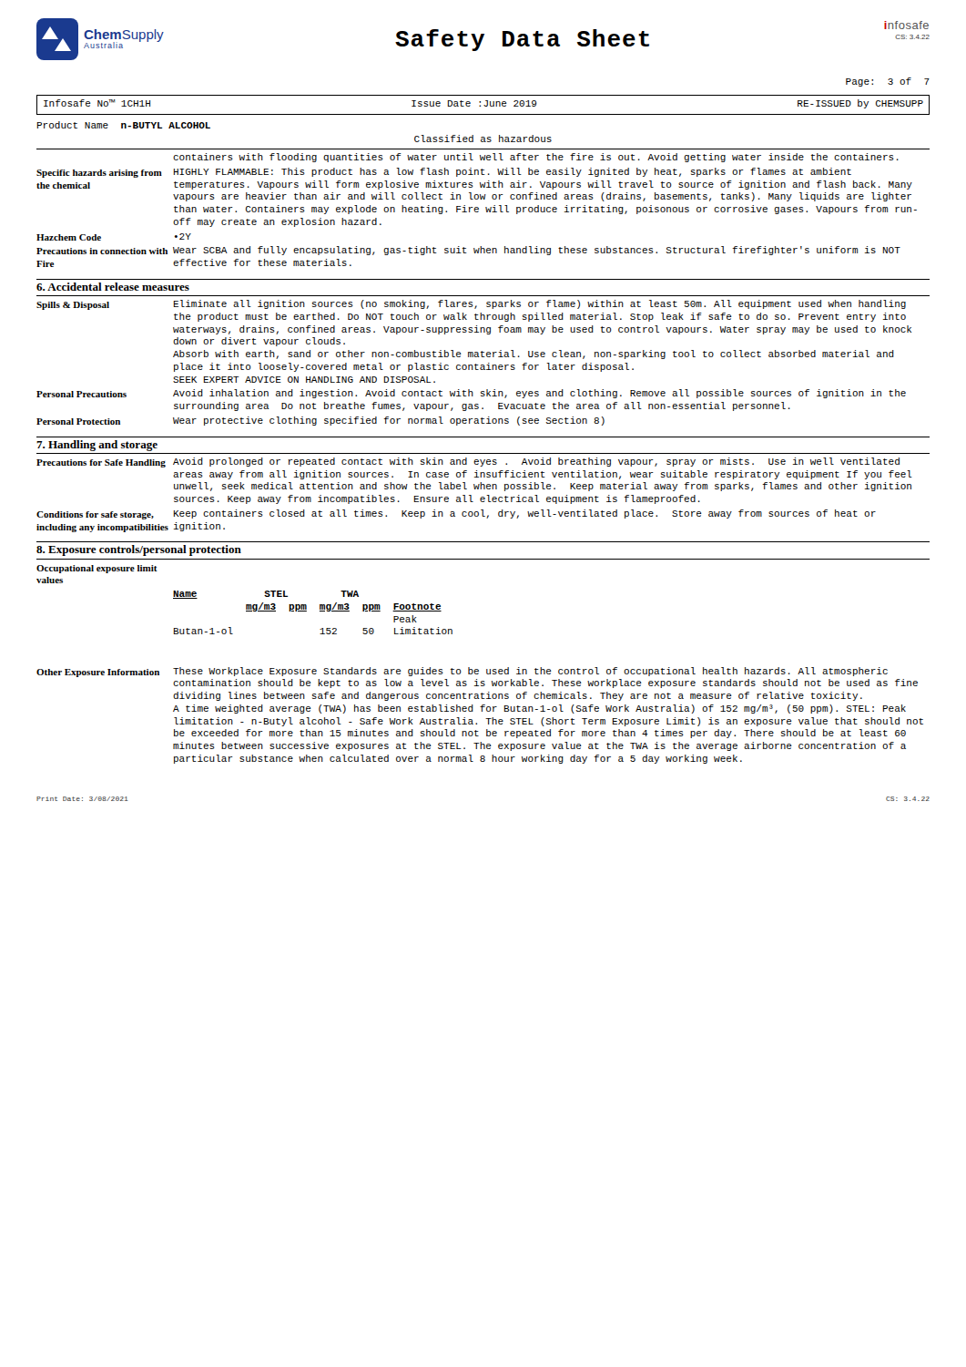Chem Supply
Australia
Safety Data Sheet
infosafe
CS: 3.4.22
Page: 3 of 7
Infosafe No™ 1CH1H Issue Date :June 2019 RE-ISSUED by CHEMSUPP
Product Name n-BUTYL ALCOHOL
Classified as hazardous
| | containers with flooding quantities of water until well after the fire is out. Avoid getting water inside the containers. |
| Specific hazards arising from the chemical | HIGHLY FLAMMABLE: This product has a low flash point. Will be easily ignited by heat, sparks or flames at ambient temperatures. Vapours will form explosive mixtures with air. Vapours will travel to source of ignition and flash back. Many vapours are heavier than air and will collect in low or confined areas (drains, basements, tanks). Many liquids are lighter than water. Containers may explode on heating. Fire will produce irritating, poisonous or corrosive gases. Vapours from run-off may create an explosion hazard. |
| Hazchem Code | • 2Y |
| Precautions in connection with Fire | Wear SCBA and fully encapsulating, gas-tight suit when handling these substances. Structural firefighter's uniform is NOT effective for these materials. |
6. Accidental release measures
| Spills & Disposal | Eliminate all ignition sources (no smoking, flares, sparks or flame) within at least 50m. All equipment used when handling the product must be earthed. Do NOT touch or walk through spilled material. Stop leak if safe to do so. Prevent entry into waterways, drains, confined areas. Vapour-suppressing foam may be used to control vapours. Water spray may be used to knock down or divert vapour clouds. Absorb with earth, sand or other non-combustible material. Use clean, non-sparking tool to collect absorbed material and place it into loosely-covered metal or plastic containers for later disposal. SEEK EXPERT ADVICE ON HANDLING AND DISPOSAL. |
| Personal Precautions | Avoid inhalation and ingestion. Avoid contact with skin, eyes and clothing. Remove all possible sources of ignition in the surrounding area Do not breathe fumes, vapour, gas. Evacuate the area of all non-essential personnel. |
| Personal Protection | Wear protective clothing specified for normal operations (see Section 8) |
7. Handling and storage
| Precautions for Safe Handling | Avoid prolonged or repeated contact with skin and eyes . Avoid breathing vapour, spray or mists. Use in well ventilated areas away from all ignition sources. In case of insufficient ventilation, wear suitable respiratory equipment If you feel unwell, seek medical attention and show the label when possible. Keep material away from sparks, flames and other ignition sources. Keep away from incompatibles. Ensure all electrical equipment is flameproofed. |
| Conditions for safe storage, including any incompatibilities | Keep containers closed at all times. Keep in a cool, dry, well-ventilated place. Store away from sources of heat or ignition. |
8. Exposure controls/personal protection
| Occupational exposure limit values | / Name / STEL / TWA / / / --- / --- / --- / --- / / / mg/m3 / ppm / mg/m3 / ppm / Footnote / / Butan-1-ol / / / 152 / 50 / Peak Limitation / |
| Other Exposure Information | These Workplace Exposure Standards are guides to be used in the control of occupational health hazards. All atmospheric contamination should be kept to as low a level as is workable. These workplace exposure standards should not be used as fine dividing lines between safe and dangerous concentrations of chemicals. They are not a measure of relative toxicity. A time weighted average (TWA) has been established for Butan-1-ol (Safe Work Australia) of 152 mg/m³, (50 ppm). STEL: Peak limitation - n-Butyl alcohol - Safe Work Australia. The STEL (Short Term Exposure Limit) is an exposure value that should not be exceeded for more than 15 minutes and should not be repeated for more than 4 times per day. There should be at least 60 minutes between successive exposures at the STEL. The exposure value at the TWA is the average airborne concentration of a particular substance when calculated over a normal 8 hour working day for a 5 day working week. |
Print Date: 3/08/2021 CS: 3.4.22